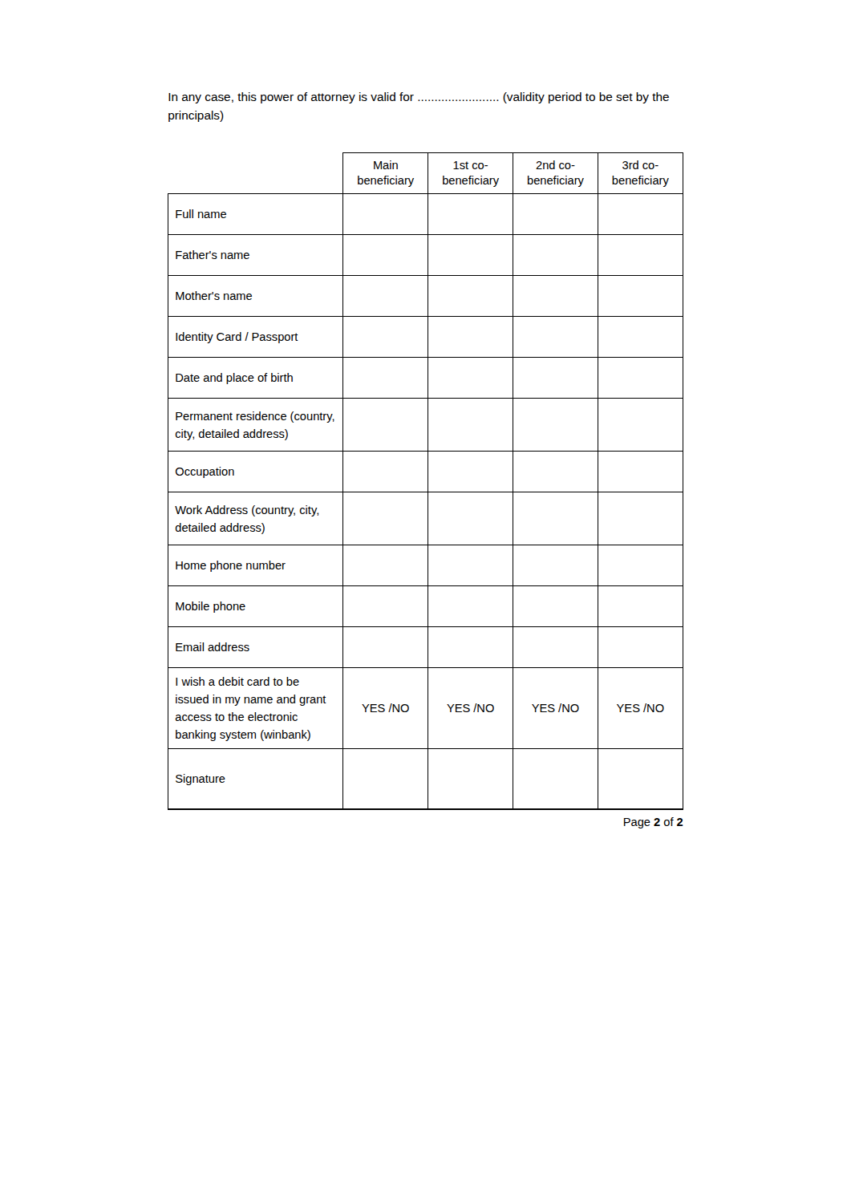In any case, this power of attorney is valid for ........................ (validity period to be set by the principals)
| | Main beneficiary | 1st co-beneficiary | 2nd co-beneficiary | 3rd co-beneficiary |
| --- | --- | --- | --- | --- |
| Full name | | | | |
| Father's name | | | | |
| Mother's name | | | | |
| Identity Card / Passport | | | | |
| Date and place of birth | | | | |
| Permanent residence (country, city, detailed address) | | | | |
| Occupation | | | | |
| Work Address (country, city, detailed address) | | | | |
| Home phone number | | | | |
| Mobile phone | | | | |
| Email address | | | | |
| I wish a debit card to be issued in my name and grant access to the electronic banking system (winbank) | YES /NO | YES /NO | YES /NO | YES /NO |
| Signature | | | | |
Page 2 of 2